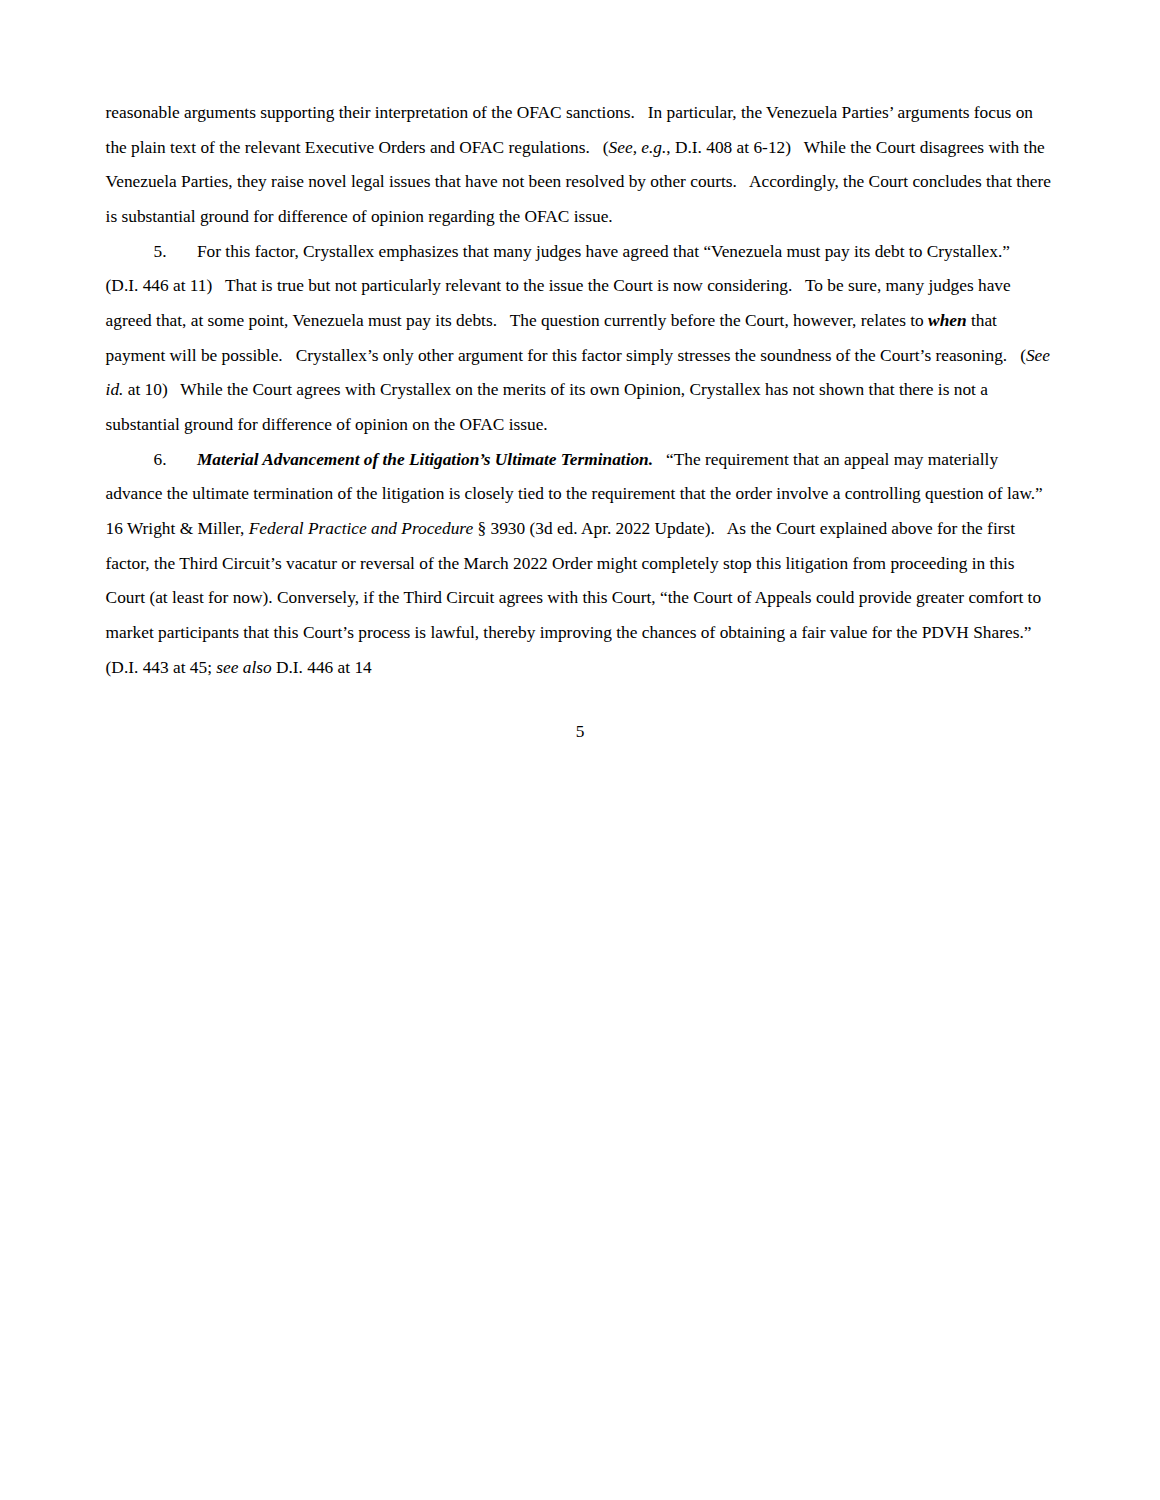reasonable arguments supporting their interpretation of the OFAC sanctions. In particular, the Venezuela Parties’ arguments focus on the plain text of the relevant Executive Orders and OFAC regulations. (See, e.g., D.I. 408 at 6-12) While the Court disagrees with the Venezuela Parties, they raise novel legal issues that have not been resolved by other courts. Accordingly, the Court concludes that there is substantial ground for difference of opinion regarding the OFAC issue.
5. For this factor, Crystallex emphasizes that many judges have agreed that “Venezuela must pay its debt to Crystallex.” (D.I. 446 at 11) That is true but not particularly relevant to the issue the Court is now considering. To be sure, many judges have agreed that, at some point, Venezuela must pay its debts. The question currently before the Court, however, relates to when that payment will be possible. Crystallex’s only other argument for this factor simply stresses the soundness of the Court’s reasoning. (See id. at 10) While the Court agrees with Crystallex on the merits of its own Opinion, Crystallex has not shown that there is not a substantial ground for difference of opinion on the OFAC issue.
6. Material Advancement of the Litigation’s Ultimate Termination. “The requirement that an appeal may materially advance the ultimate termination of the litigation is closely tied to the requirement that the order involve a controlling question of law.” 16 Wright & Miller, Federal Practice and Procedure § 3930 (3d ed. Apr. 2022 Update). As the Court explained above for the first factor, the Third Circuit’s vacatur or reversal of the March 2022 Order might completely stop this litigation from proceeding in this Court (at least for now). Conversely, if the Third Circuit agrees with this Court, “the Court of Appeals could provide greater comfort to market participants that this Court’s process is lawful, thereby improving the chances of obtaining a fair value for the PDVH Shares.” (D.I. 443 at 45; see also D.I. 446 at 14
5